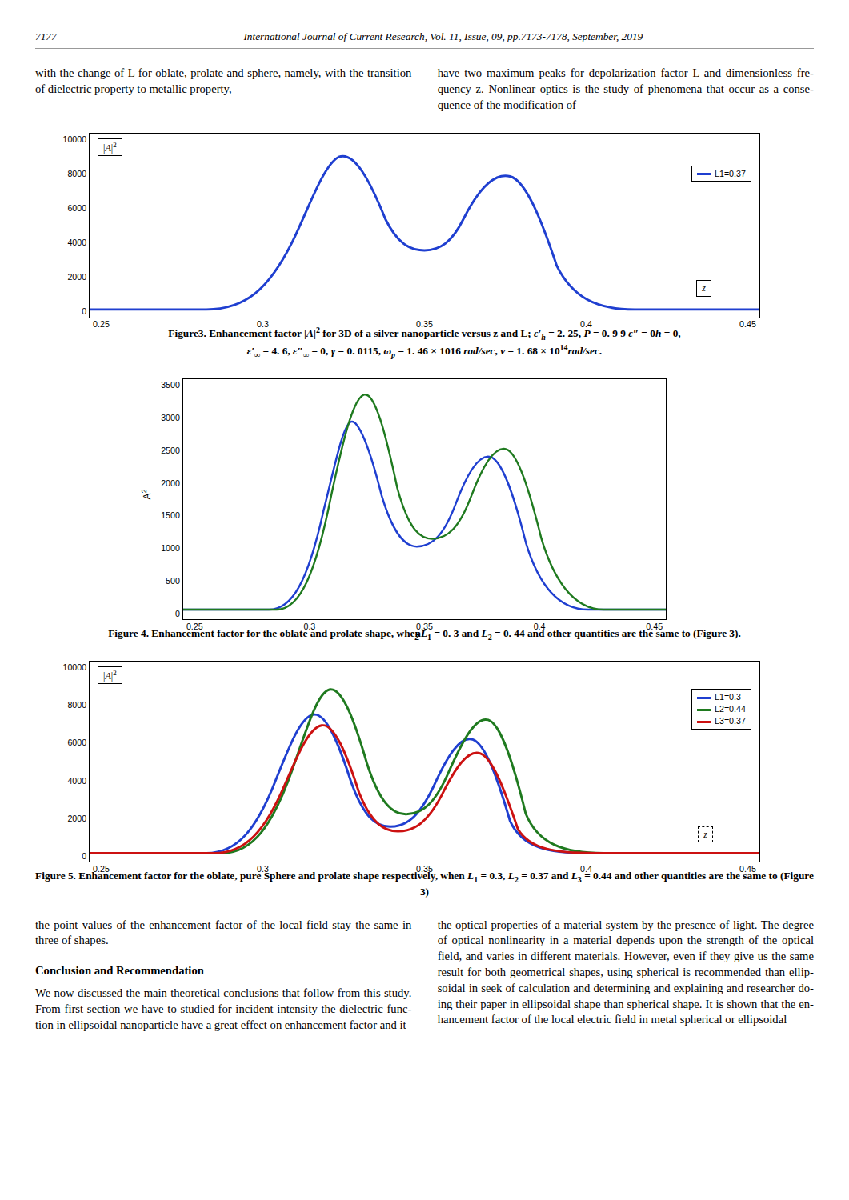7177 International Journal of Current Research, Vol. 11, Issue, 09, pp.7173-7178, September, 2019
with the change of L for oblate, prolate and sphere, namely, with the transition of dielectric property to metallic property,
have two maximum peaks for depolarization factor L and dimensionless frequency z. Nonlinear optics is the study of phenomena that occur as a consequence of the modification of
10000 8000 6000 4000 2000 0
|A|2
L1=0.37
z
0.250.30.350.40.45
Figure3. Enhancement factor |A|2 for 3D of a silver nanoparticle versus z and L; ε′h = 2. 25, P = 0. 9 9 ε″ = 0 h = 0,
ε′∞ = 4. 6, ε″∞ = 0, γ = 0. 0115, ωp = 1. 46 × 1016 rad/sec, ν = 1. 68 × 1014 rad/sec.
3500 3000 2500 2000 1500 1000 500 0
A2
z
0.250.30.350.40.45
Figure 4. Enhancement factor for the oblate and prolate shape, whenL1 = 0. 3 and L2 = 0. 44 and other quantities are the same to (Figure 3).
10000 8000 6000 4000 2000 0
|A|2
L1=0.3
L2=0.44
L3=0.37
z
0.250.30.350.40.45
Figure 5. Enhancement factor for the oblate, pure Sphere and prolate shape respectively, when L1 = 0.3, L2 = 0.37 and L3 = 0.44 and other quantities are the same to (Figure 3)
the point values of the enhancement factor of the local field stay the same in three of shapes.
Conclusion and Recommendation
We now discussed the main theoretical conclusions that follow from this study. From first section we have to studied for incident intensity the dielectric function in ellipsoidal nanoparticle have a great effect on enhancement factor and it
the optical properties of a material system by the presence of light. The degree of optical nonlinearity in a material depends upon the strength of the optical field, and varies in different materials. However, even if they give us the same result for both geometrical shapes, using spherical is recommended than ellipsoidal in seek of calculation and determining and explaining and researcher doing their paper in ellipsoidal shape than spherical shape. It is shown that the enhancement factor of the local electric field in metal spherical or ellipsoidal